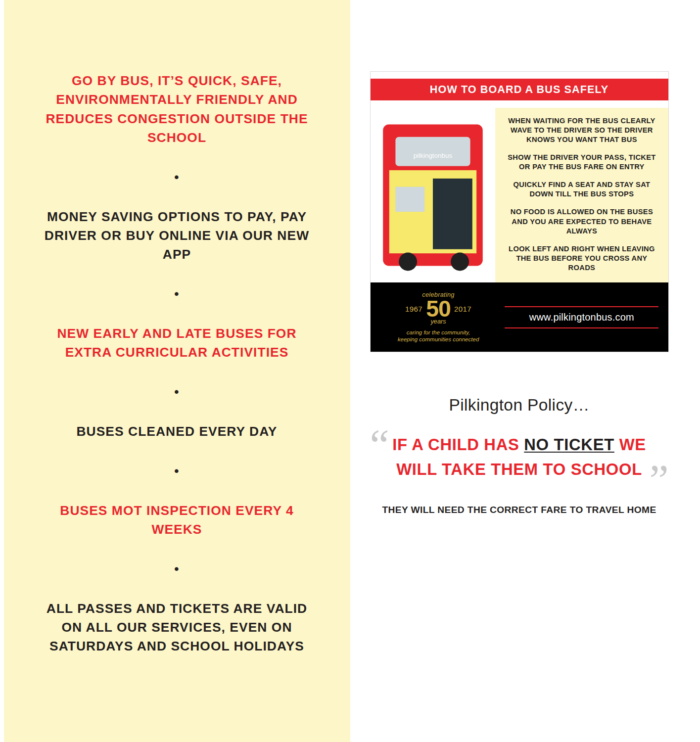Go by bus, it’s quick, safe, environmentally friendly and reduces congestion outside the school
•
Money saving options to pay, pay driver or buy online via our new app
•
New early and late buses for extra curricular activities
•
Buses cleaned every day
•
Buses MOT inspection every 4 weeks
•
All passes and tickets are valid on all our services, even on Saturdays and school holidays
How to board a bus safely
When waiting for the bus clearly wave to the driver so the driver knows you want that bus
Show the driver your pass, ticket or pay the bus fare on entry
Quickly find a seat and stay sat down till the bus stops
No food is allowed on the buses and you are expected to behave always
Look left and right when leaving the bus before you cross any roads
celebrating
1967 50 2017
years
caring for the community,
keeping communities connected
www.pilkingtonbus.com
Pilkington Policy…
“
If a child has no ticket we will take them to school
”
They will need the correct fare to travel home